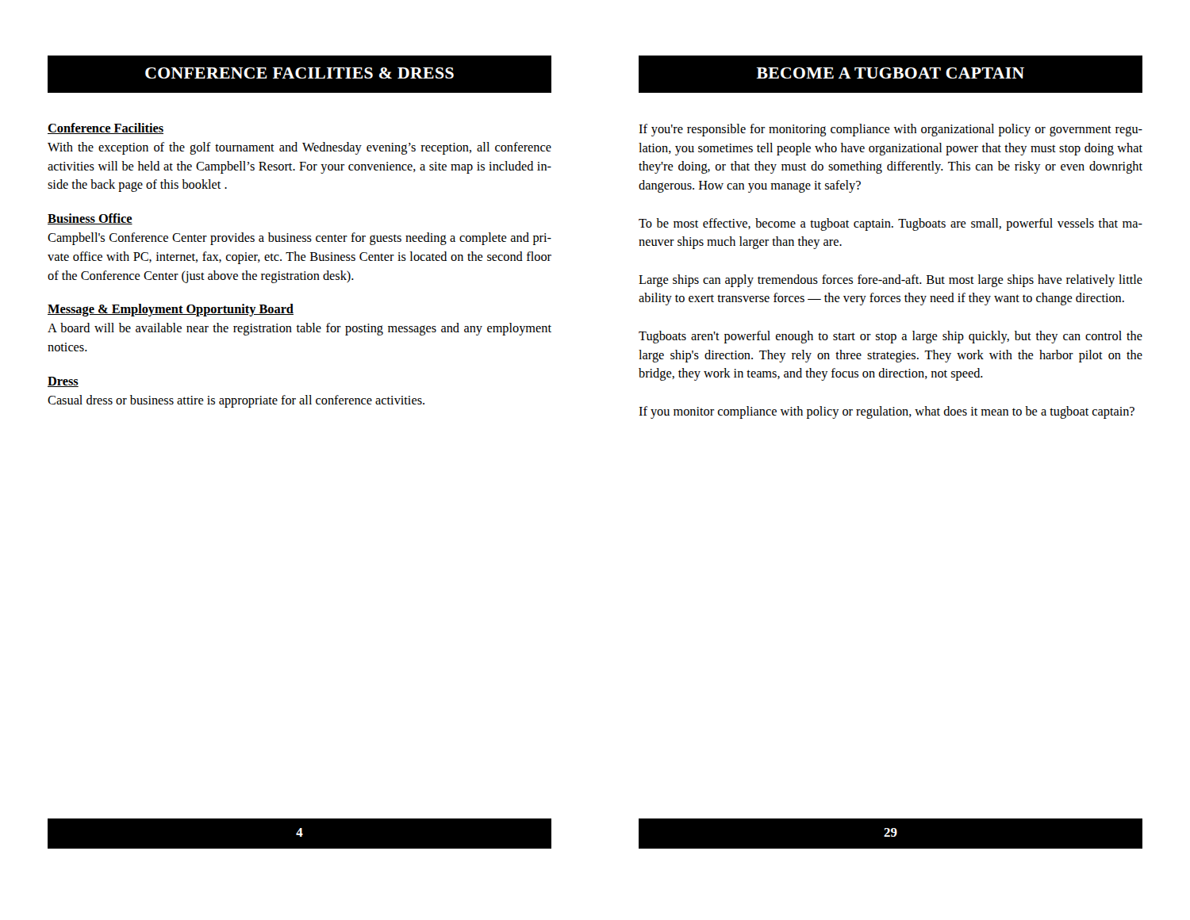CONFERENCE FACILITIES & DRESS
Conference Facilities
With the exception of the golf tournament and Wednesday evening’s reception, all conference activities will be held at the Campbell’s Resort. For your convenience, a site map is included inside the back page of this booklet .
Business Office
Campbell's Conference Center provides a business center for guests needing a complete and private office with PC, internet, fax, copier, etc. The Business Center is located on the second floor of the Conference Center (just above the registration desk).
Message & Employment Opportunity Board
A board will be available near the registration table for posting messages and any employment notices.
Dress
Casual dress or business attire is appropriate for all conference activities.
4
BECOME A TUGBOAT CAPTAIN
If you're responsible for monitoring compliance with organizational policy or government regulation, you sometimes tell people who have organizational power that they must stop doing what they're doing, or that they must do something differently. This can be risky or even downright dangerous. How can you manage it safely?
To be most effective, become a tugboat captain. Tugboats are small, powerful vessels that maneuver ships much larger than they are.
Large ships can apply tremendous forces fore-and-aft. But most large ships have relatively little ability to exert transverse forces — the very forces they need if they want to change direction.
Tugboats aren't powerful enough to start or stop a large ship quickly, but they can control the large ship's direction. They rely on three strategies. They work with the harbor pilot on the bridge, they work in teams, and they focus on direction, not speed.
If you monitor compliance with policy or regulation, what does it mean to be a tugboat captain?
29